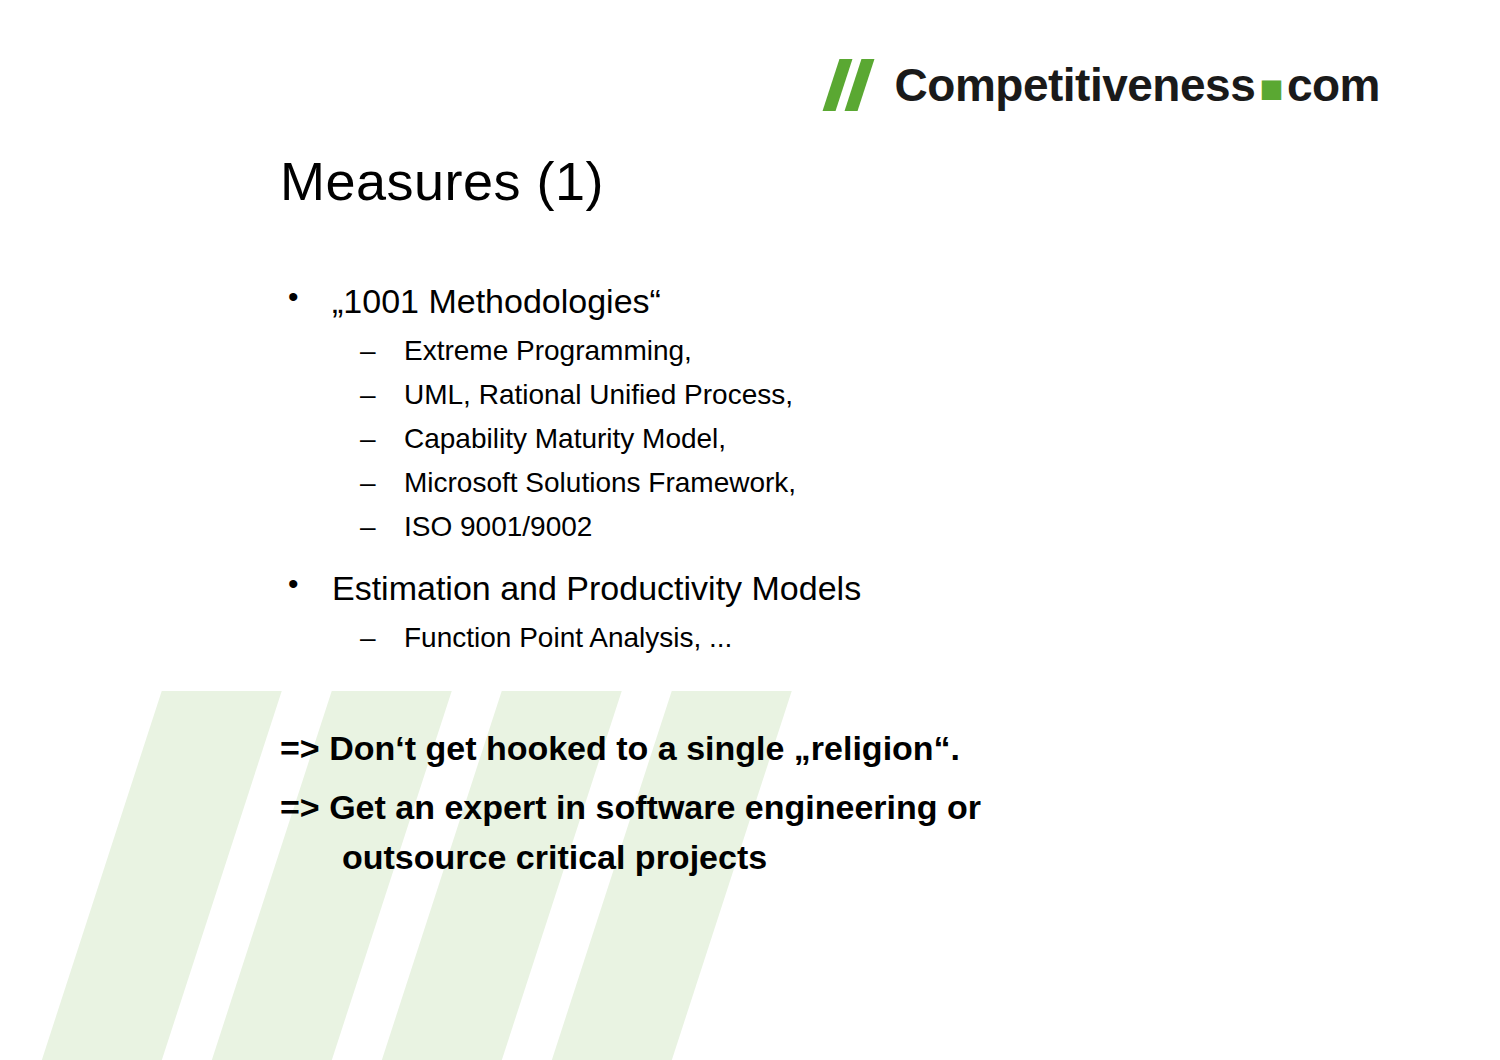Competitiveness■com
Measures (1)
„1001 Methodologies“
Extreme Programming,
UML, Rational Unified Process,
Capability Maturity Model,
Microsoft Solutions Framework,
ISO 9001/9002
Estimation and Productivity Models
Function Point Analysis, ...
=> Don‘t get hooked to a single „religion“.
=> Get an expert in software engineering or outsource critical projects